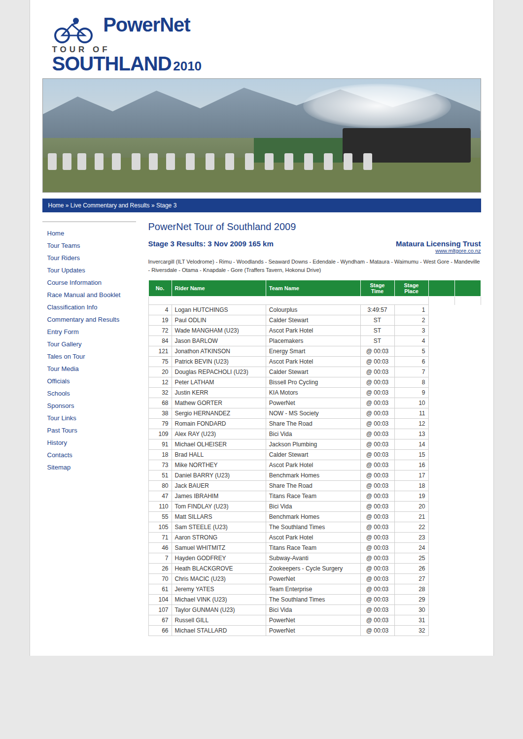PowerNet
TOUR OF
SOUTHLAND 2010
Home » Live Commentary and Results » Stage 3
Home
Tour Teams
Tour Riders
Tour Updates
Course Information
Race Manual and Booklet
Classification Info
Commentary and Results
Entry Form
Tour Gallery
Tales on Tour
Tour Media
Officials
Schools
Sponsors
Tour Links
Past Tours
History
Contacts
Sitemap
PowerNet Tour of Southland 2009
Stage 3 Results: 3 Nov 2009 165 km
Mataura Licensing Trust
www.mltgore.co.nz
Invercargill (ILT Velodrome) - Rimu - Woodlands - Seaward Downs - Edendale - Wyndham - Mataura - Waimumu - West Gore - Mandeville - Riversdale - Otama - Knapdale - Gore (Traffers Tavern, Hokonui Drive)
| No. | Rider Name | Team Name | Stage Time | Stage Place | | |
| --- | --- | --- | --- | --- | --- | --- |
| 4 | Logan HUTCHINGS | Colourplus | 3:49:57 | 1 | | |
| 19 | Paul ODLIN | Calder Stewart | ST | 2 | | |
| 72 | Wade MANGHAM (U23) | Ascot Park Hotel | ST | 3 | | |
| 84 | Jason BARLOW | Placemakers | ST | 4 | | |
| 121 | Jonathon ATKINSON | Energy Smart | @ 00:03 | 5 | | |
| 75 | Patrick BEVIN (U23) | Ascot Park Hotel | @ 00:03 | 6 | | |
| 20 | Douglas REPACHOLI (U23) | Calder Stewart | @ 00:03 | 7 | | |
| 12 | Peter LATHAM | Bissell Pro Cycling | @ 00:03 | 8 | | |
| 32 | Justin KERR | KIA Motors | @ 00:03 | 9 | | |
| 68 | Mathew GORTER | PowerNet | @ 00:03 | 10 | | |
| 38 | Sergio HERNANDEZ | NOW - MS Society | @ 00:03 | 11 | | |
| 79 | Romain FONDARD | Share The Road | @ 00:03 | 12 | | |
| 109 | Alex RAY (U23) | Bici Vida | @ 00:03 | 13 | | |
| 91 | Michael OLHEISER | Jackson Plumbing | @ 00:03 | 14 | | |
| 18 | Brad HALL | Calder Stewart | @ 00:03 | 15 | | |
| 73 | Mike NORTHEY | Ascot Park Hotel | @ 00:03 | 16 | | |
| 51 | Daniel BARRY (U23) | Benchmark Homes | @ 00:03 | 17 | | |
| 80 | Jack BAUER | Share The Road | @ 00:03 | 18 | | |
| 47 | James IBRAHIM | Titans Race Team | @ 00:03 | 19 | | |
| 110 | Tom FINDLAY (U23) | Bici Vida | @ 00:03 | 20 | | |
| 55 | Matt SILLARS | Benchmark Homes | @ 00:03 | 21 | | |
| 105 | Sam STEELE (U23) | The Southland Times | @ 00:03 | 22 | | |
| 71 | Aaron STRONG | Ascot Park Hotel | @ 00:03 | 23 | | |
| 46 | Samuel WHITMITZ | Titans Race Team | @ 00:03 | 24 | | |
| 7 | Hayden GODFREY | Subway-Avanti | @ 00:03 | 25 | | |
| 26 | Heath BLACKGROVE | Zookeepers - Cycle Surgery | @ 00:03 | 26 | | |
| 70 | Chris MACIC (U23) | PowerNet | @ 00:03 | 27 | | |
| 61 | Jeremy YATES | Team Enterprise | @ 00:03 | 28 | | |
| 104 | Michael VINK (U23) | The Southland Times | @ 00:03 | 29 | | |
| 107 | Taylor GUNMAN (U23) | Bici Vida | @ 00:03 | 30 | | |
| 67 | Russell GILL | PowerNet | @ 00:03 | 31 | | |
| 66 | Michael STALLARD | PowerNet | @ 00:03 | 32 | | |